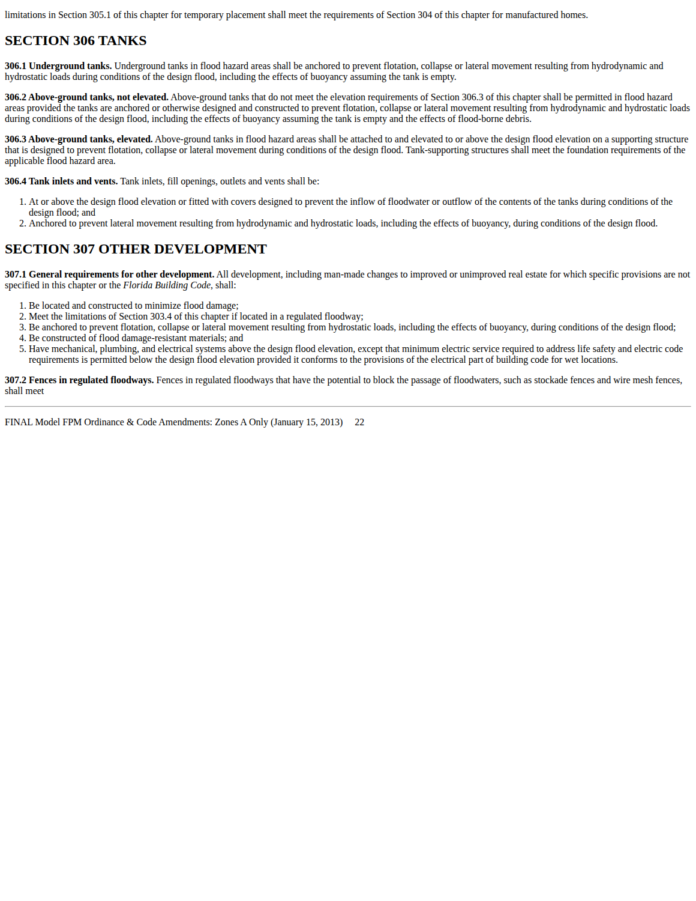limitations in Section 305.1 of this chapter for temporary placement shall meet the requirements of Section 304 of this chapter for manufactured homes.
SECTION 306 TANKS
306.1 Underground tanks. Underground tanks in flood hazard areas shall be anchored to prevent flotation, collapse or lateral movement resulting from hydrodynamic and hydrostatic loads during conditions of the design flood, including the effects of buoyancy assuming the tank is empty.
306.2 Above-ground tanks, not elevated. Above-ground tanks that do not meet the elevation requirements of Section 306.3 of this chapter shall be permitted in flood hazard areas provided the tanks are anchored or otherwise designed and constructed to prevent flotation, collapse or lateral movement resulting from hydrodynamic and hydrostatic loads during conditions of the design flood, including the effects of buoyancy assuming the tank is empty and the effects of flood-borne debris.
306.3 Above-ground tanks, elevated. Above-ground tanks in flood hazard areas shall be attached to and elevated to or above the design flood elevation on a supporting structure that is designed to prevent flotation, collapse or lateral movement during conditions of the design flood. Tank-supporting structures shall meet the foundation requirements of the applicable flood hazard area.
306.4 Tank inlets and vents. Tank inlets, fill openings, outlets and vents shall be:
At or above the design flood elevation or fitted with covers designed to prevent the inflow of floodwater or outflow of the contents of the tanks during conditions of the design flood; and
Anchored to prevent lateral movement resulting from hydrodynamic and hydrostatic loads, including the effects of buoyancy, during conditions of the design flood.
SECTION 307 OTHER DEVELOPMENT
307.1 General requirements for other development. All development, including man-made changes to improved or unimproved real estate for which specific provisions are not specified in this chapter or the Florida Building Code, shall:
Be located and constructed to minimize flood damage;
Meet the limitations of Section 303.4 of this chapter if located in a regulated floodway;
Be anchored to prevent flotation, collapse or lateral movement resulting from hydrostatic loads, including the effects of buoyancy, during conditions of the design flood;
Be constructed of flood damage-resistant materials; and
Have mechanical, plumbing, and electrical systems above the design flood elevation, except that minimum electric service required to address life safety and electric code requirements is permitted below the design flood elevation provided it conforms to the provisions of the electrical part of building code for wet locations.
307.2 Fences in regulated floodways. Fences in regulated floodways that have the potential to block the passage of floodwaters, such as stockade fences and wire mesh fences, shall meet
FINAL Model FPM Ordinance & Code Amendments: Zones A Only (January 15, 2013) 22